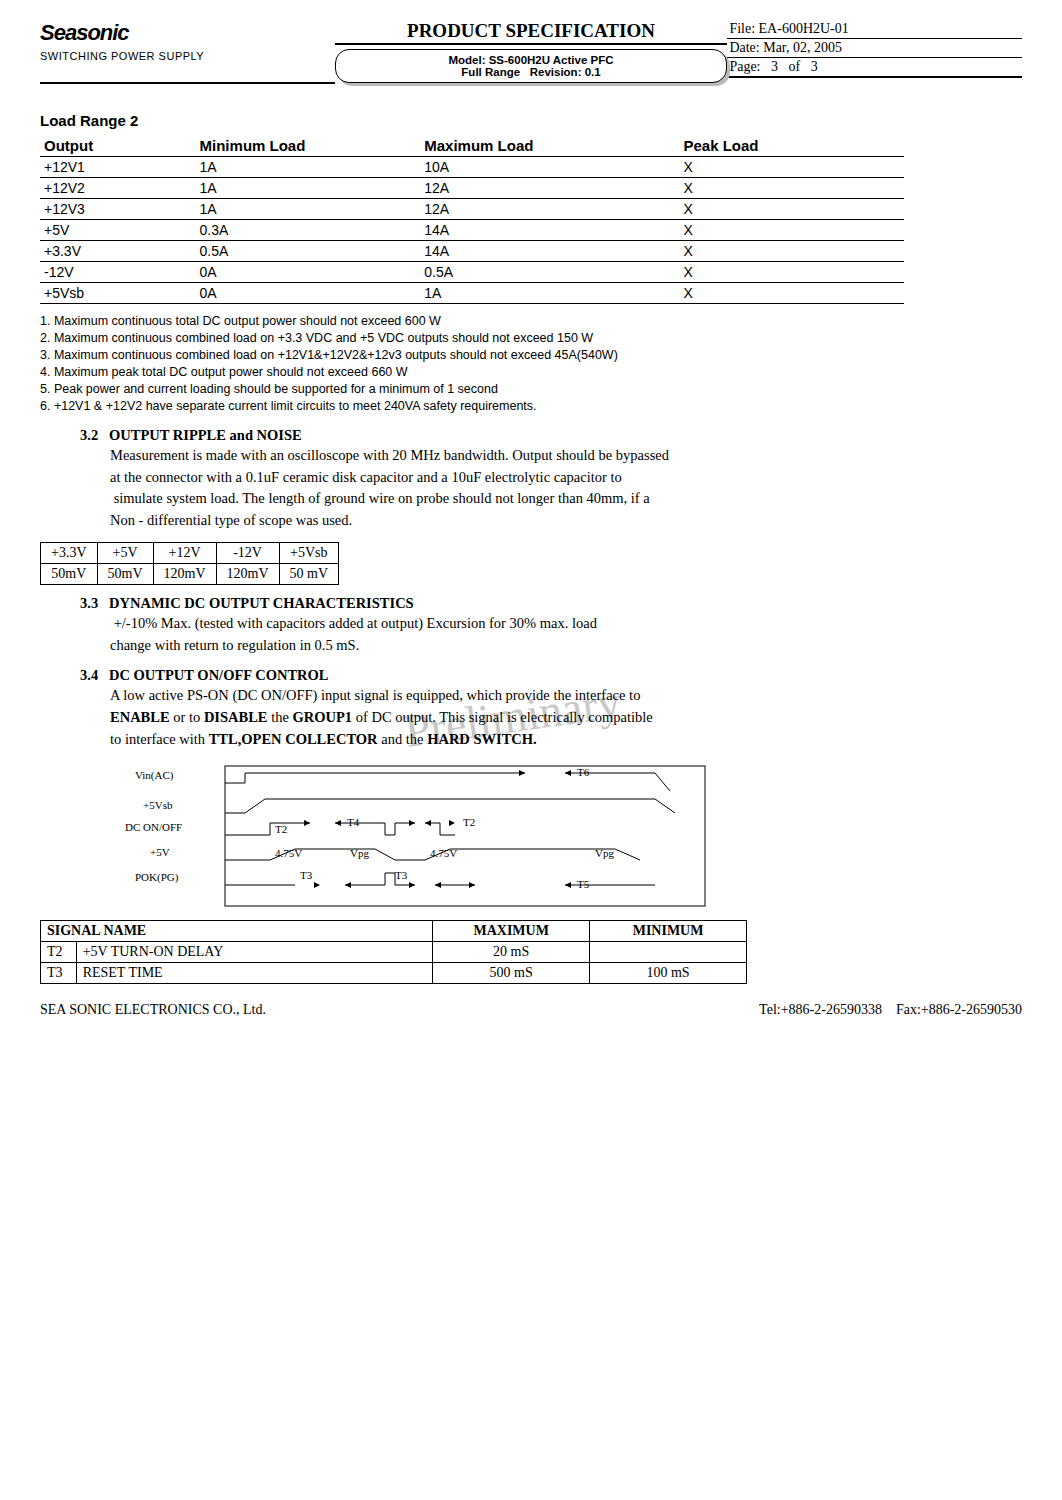Preliminary
Seasonic
SWITCHING POWER SUPPLY
PRODUCT SPECIFICATION
Model: SS-600H2U Active PFC
Full Range Revision: 0.1
File: EA-600H2U-01
Date: Mar, 02, 2005
Page: 3 of 3
Load Range 2
| Output | Minimum Load | Maximum Load | Peak Load |
| --- | --- | --- | --- |
| +12V1 | 1A | 10A | X |
| +12V2 | 1A | 12A | X |
| +12V3 | 1A | 12A | X |
| +5V | 0.3A | 14A | X |
| +3.3V | 0.5A | 14A | X |
| -12V | 0A | 0.5A | X |
| +5Vsb | 0A | 1A | X |
1. Maximum continuous total DC output power should not exceed 600 W
2. Maximum continuous combined load on +3.3 VDC and +5 VDC outputs should not exceed 150 W
3. Maximum continuous combined load on +12V1&+12V2&+12v3 outputs should not exceed 45A(540W)
4. Maximum peak total DC output power should not exceed 660 W
5. Peak power and current loading should be supported for a minimum of 1 second
6. +12V1 & +12V2 have separate current limit circuits to meet 240VA safety requirements.
3.2 OUTPUT RIPPLE and NOISE
Measurement is made with an oscilloscope with 20 MHz bandwidth. Output should be bypassed
at the connector with a 0.1uF ceramic disk capacitor and a 10uF electrolytic capacitor to
simulate system load. The length of ground wire on probe should not longer than 40mm, if a
Non - differential type of scope was used.
| +3.3V | +5V | +12V | -12V | +5Vsb |
| 50mV | 50mV | 120mV | 120mV | 50 mV |
3.3 DYNAMIC DC OUTPUT CHARACTERISTICS
+/-10% Max. (tested with capacitors added at output) Excursion for 30% max. load
change with return to regulation in 0.5 mS.
3.4 DC OUTPUT ON/OFF CONTROL
A low active PS-ON (DC ON/OFF) input signal is equipped, which provide the interface to
ENABLE or to DISABLE the GROUP1 of DC output. This signal is electrically compatible
to interface with TTL,OPEN COLLECTOR and the HARD SWITCH.
Vin(AC) T6 +5Vsb DC ON/OFF T2 T4 T2 +5V 4.75V Vpg 4.75V Vpg POK(PG) T3 T3 T5
| SIGNAL NAME | MAXIMUM | MINIMUM |
| T2 | +5V TURN-ON DELAY | 20 mS | |
| T3 | RESET TIME | 500 mS | 100 mS |
SEA SONIC ELECTRONICS CO., Ltd. Tel:+886-2-26590338 Fax:+886-2-26590530